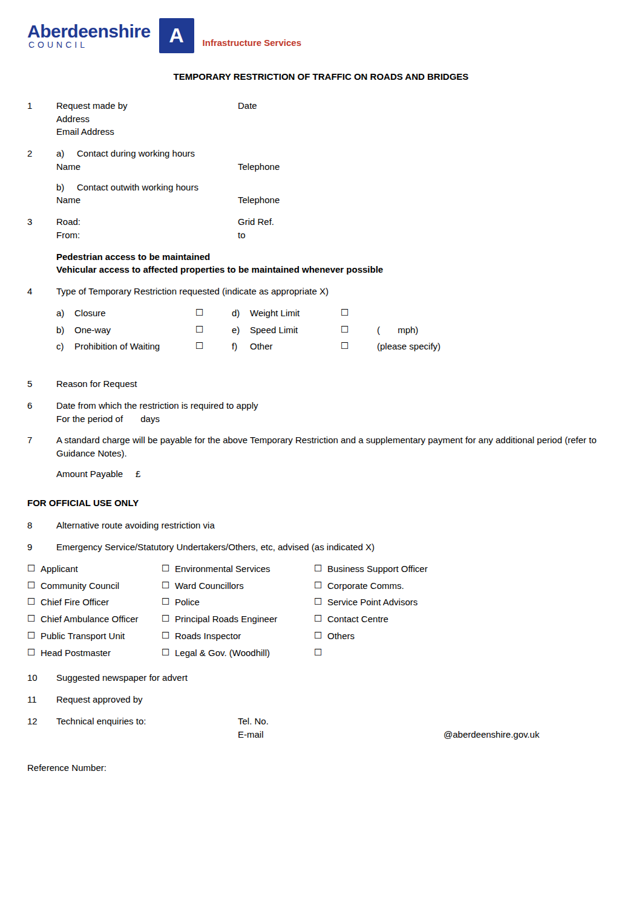Aberdeenshire
COUNCIL
A
Infrastructure Services
TEMPORARY RESTRICTION OF TRAFFIC ON ROADS AND BRIDGES
1
Request made by
Date
Address
Email Address
2
a)
Contact during working hours
Name
Telephone
b)
Contact outwith working hours
Name
Telephone
3
Road:
Grid Ref.
From:
to
Pedestrian access to be maintained
Vehicular access to affected properties to be maintained whenever possible
4
Type of Temporary Restriction requested (indicate as appropriate X)
a)
Closure
☐
d)
Weight Limit
☐
b)
One-way
☐
e)
Speed Limit
☐
( mph)
c)
Prohibition of Waiting
☐
f)
Other
☐
(please specify)
5
Reason for Request
6
Date from which the restriction is required to apply
For the period of days
7
A standard charge will be payable for the above Temporary Restriction and a supplementary payment for any additional period (refer to Guidance Notes).
Amount Payable £
FOR OFFICIAL USE ONLY
8
Alternative route avoiding restriction via
9
Emergency Service/Statutory Undertakers/Others, etc, advised (as indicated X)
☐
Applicant
☐
Environmental Services
☐
Business Support Officer
☐
Community Council
☐
Ward Councillors
☐
Corporate Comms.
☐
Chief Fire Officer
☐
Police
☐
Service Point Advisors
☐
Chief Ambulance Officer
☐
Principal Roads Engineer
☐
Contact Centre
☐
Public Transport Unit
☐
Roads Inspector
☐
Others
☐
Head Postmaster
☐
Legal & Gov. (Woodhill)
☐
10
Suggested newspaper for advert
11
Request approved by
12
Technical enquiries to:
Tel. No.
E-mail@aberdeenshire.gov.uk
Reference Number: